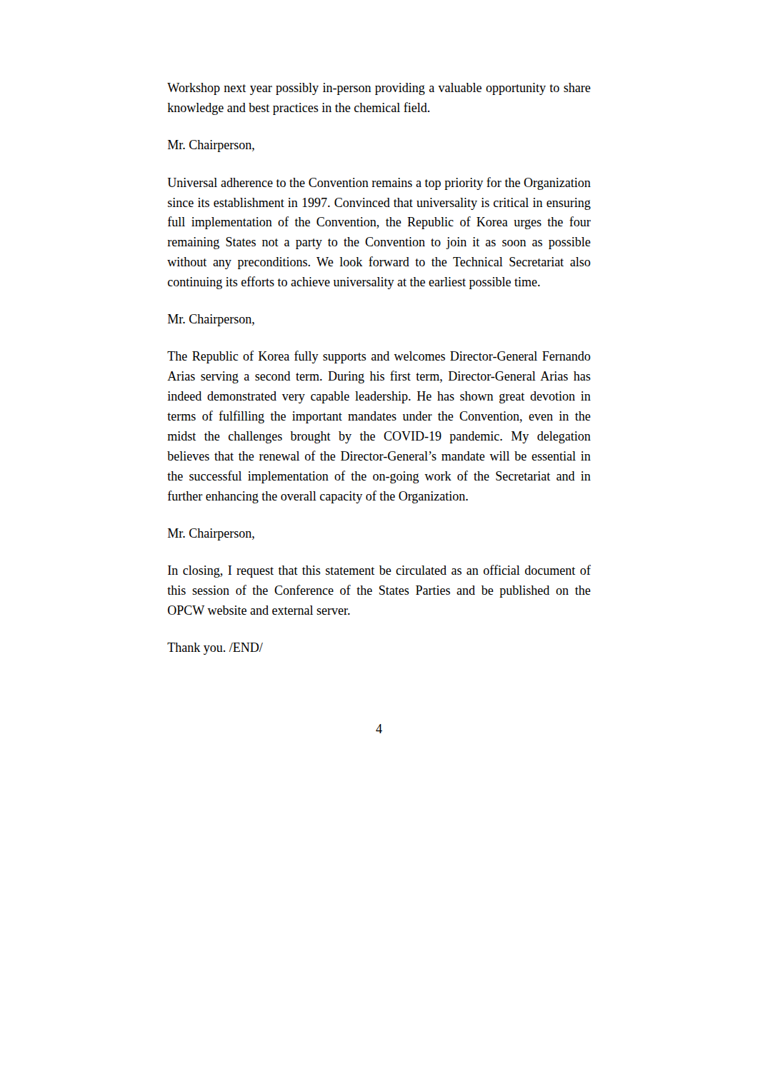Workshop next year possibly in-person providing a valuable opportunity to share knowledge and best practices in the chemical field.
Mr. Chairperson,
Universal adherence to the Convention remains a top priority for the Organization since its establishment in 1997. Convinced that universality is critical in ensuring full implementation of the Convention, the Republic of Korea urges the four remaining States not a party to the Convention to join it as soon as possible without any preconditions. We look forward to the Technical Secretariat also continuing its efforts to achieve universality at the earliest possible time.
Mr. Chairperson,
The Republic of Korea fully supports and welcomes Director-General Fernando Arias serving a second term. During his first term, Director-General Arias has indeed demonstrated very capable leadership. He has shown great devotion in terms of fulfilling the important mandates under the Convention, even in the midst the challenges brought by the COVID-19 pandemic. My delegation believes that the renewal of the Director-General’s mandate will be essential in the successful implementation of the on-going work of the Secretariat and in further enhancing the overall capacity of the Organization.
Mr. Chairperson,
In closing, I request that this statement be circulated as an official document of this session of the Conference of the States Parties and be published on the OPCW website and external server.
Thank you. /END/
4